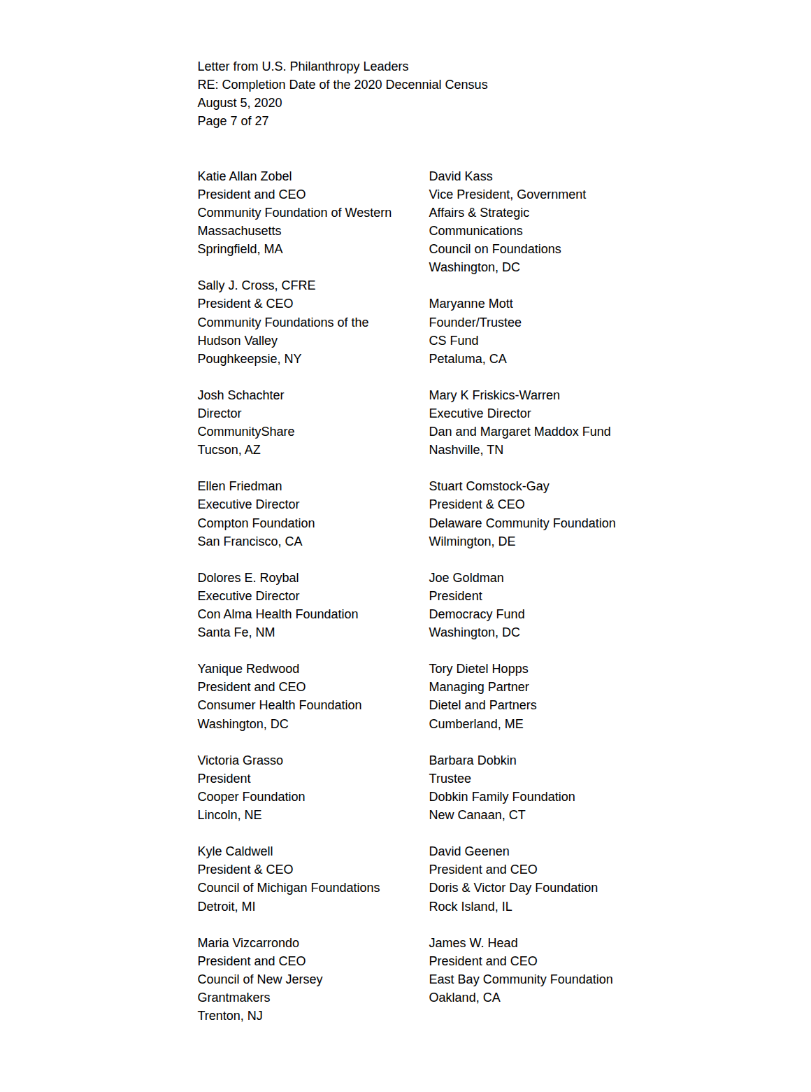Letter from U.S. Philanthropy Leaders
RE: Completion Date of the 2020 Decennial Census
August 5, 2020
Page 7 of 27
Katie Allan Zobel
President and CEO
Community Foundation of Western Massachusetts
Springfield, MA
Sally J. Cross, CFRE
President & CEO
Community Foundations of the Hudson Valley
Poughkeepsie, NY
Josh Schachter
Director
CommunityShare
Tucson, AZ
Ellen Friedman
Executive Director
Compton Foundation
San Francisco, CA
Dolores E. Roybal
Executive Director
Con Alma Health Foundation
Santa Fe, NM
Yanique Redwood
President and CEO
Consumer Health Foundation
Washington, DC
Victoria Grasso
President
Cooper Foundation
Lincoln, NE
Kyle Caldwell
President & CEO
Council of Michigan Foundations
Detroit, MI
Maria Vizcarrondo
President and CEO
Council of New Jersey Grantmakers
Trenton, NJ
David Kass
Vice President, Government Affairs & Strategic Communications
Council on Foundations
Washington, DC
Maryanne Mott
Founder/Trustee
CS Fund
Petaluma, CA
Mary K Friskics-Warren
Executive Director
Dan and Margaret Maddox Fund
Nashville, TN
Stuart Comstock-Gay
President & CEO
Delaware Community Foundation
Wilmington, DE
Joe Goldman
President
Democracy Fund
Washington, DC
Tory Dietel Hopps
Managing Partner
Dietel and Partners
Cumberland, ME
Barbara Dobkin
Trustee
Dobkin Family Foundation
New Canaan, CT
David Geenen
President and CEO
Doris & Victor Day Foundation
Rock Island, IL
James W. Head
President and CEO
East Bay Community Foundation
Oakland, CA